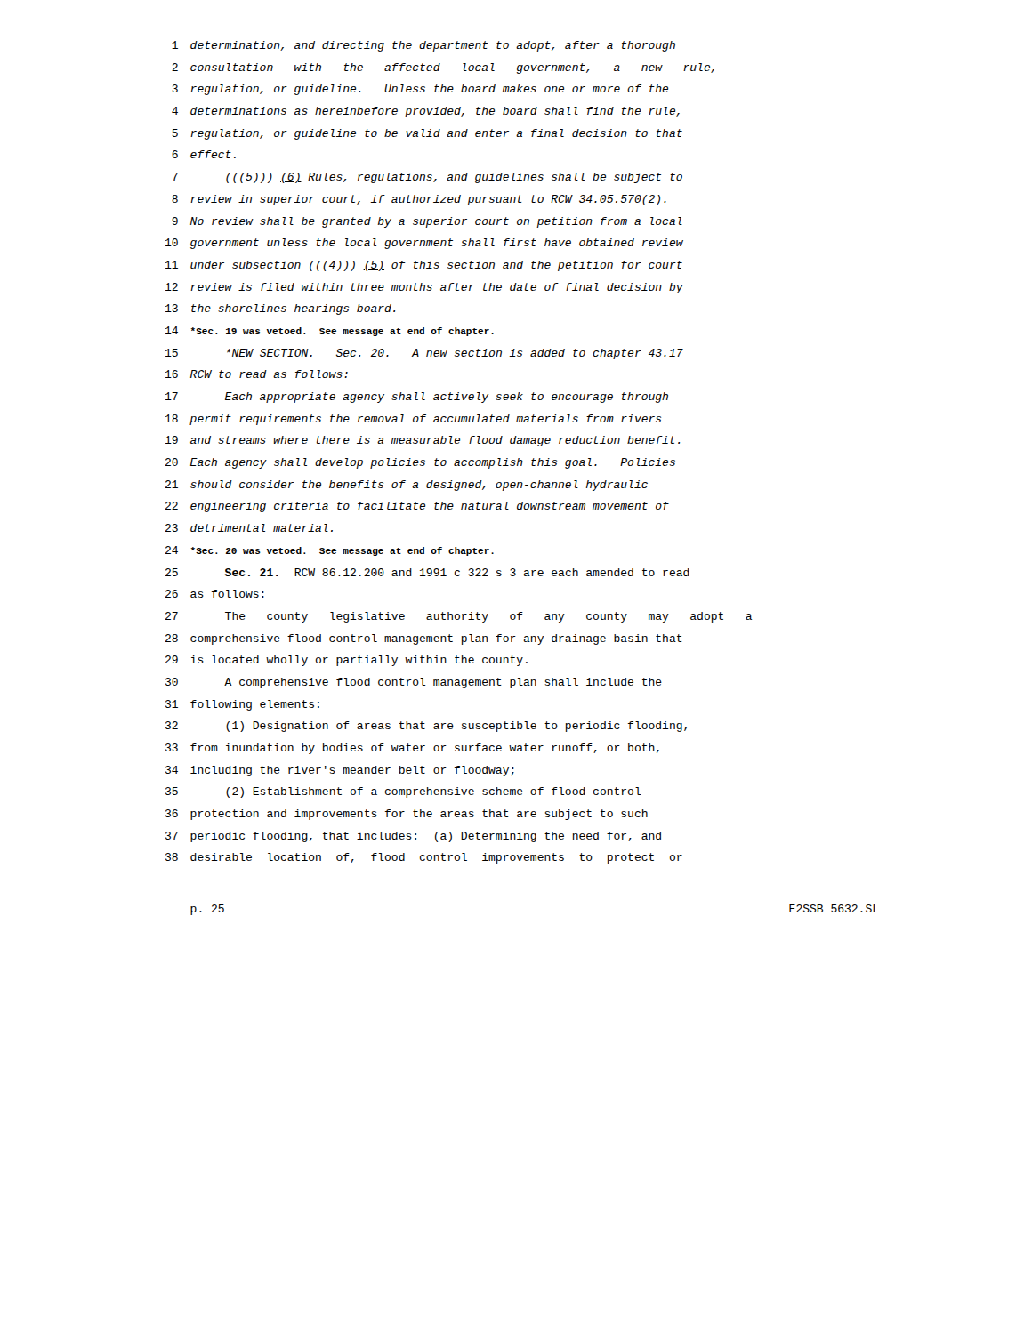1 determination, and directing the department to adopt, after a thorough
2 consultation with the affected local government, a new rule,
3 regulation, or guideline. Unless the board makes one or more of the
4 determinations as hereinbefore provided, the board shall find the rule,
5 regulation, or guideline to be valid and enter a final decision to that
6 effect.
7 (((5))) (6) Rules, regulations, and guidelines shall be subject to
8 review in superior court, if authorized pursuant to RCW 34.05.570(2).
9 No review shall be granted by a superior court on petition from a local
10 government unless the local government shall first have obtained review
11 under subsection (((4))) (5) of this section and the petition for court
12 review is filed within three months after the date of final decision by
13 the shorelines hearings board.
14*Sec. 19 was vetoed. See message at end of chapter.
15 *NEW SECTION. Sec. 20. A new section is added to chapter 43.17
16 RCW to read as follows:
17 Each appropriate agency shall actively seek to encourage through
18 permit requirements the removal of accumulated materials from rivers
19 and streams where there is a measurable flood damage reduction benefit.
20 Each agency shall develop policies to accomplish this goal. Policies
21 should consider the benefits of a designed, open-channel hydraulic
22 engineering criteria to facilitate the natural downstream movement of
23 detrimental material.
24*Sec. 20 was vetoed. See message at end of chapter.
25 Sec. 21. RCW 86.12.200 and 1991 c 322 s 3 are each amended to read
26as follows:
27 The county legislative authority of any county may adopt a
28comprehensive flood control management plan for any drainage basin that
29is located wholly or partially within the county.
30 A comprehensive flood control management plan shall include the
31following elements:
32 (1) Designation of areas that are susceptible to periodic flooding,
33from inundation by bodies of water or surface water runoff, or both,
34including the river's meander belt or floodway;
35 (2) Establishment of a comprehensive scheme of flood control
36protection and improvements for the areas that are subject to such
37periodic flooding, that includes: (a) Determining the need for, and
38desirable location of, flood control improvements to protect or
p. 25
E2SSB 5632.SL